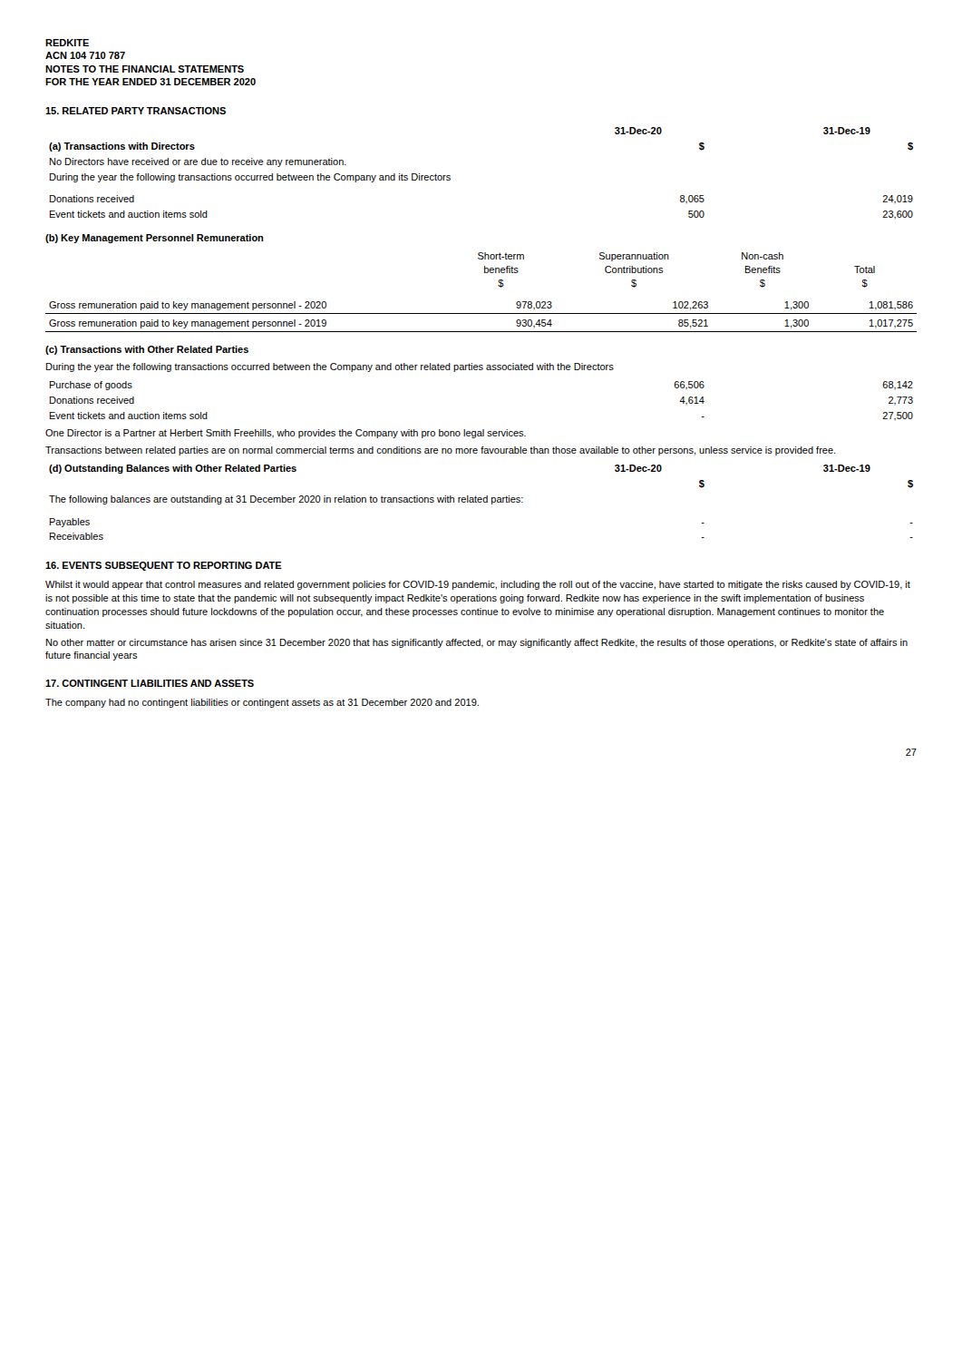REDKITE
ACN 104 710 787
NOTES TO THE FINANCIAL STATEMENTS
FOR THE YEAR ENDED 31 DECEMBER 2020
15. RELATED PARTY TRANSACTIONS
| | 31-Dec-20 | | 31-Dec-19 |
| (a) Transactions with Directors | $ | | $ |
| No Directors have received or are due to receive any remuneration. | | | |
| During the year the following transactions occurred between the Company and its Directors | | | |
| Donations received | 8,065 | | 24,019 |
| Event tickets and auction items sold | 500 | | 23,600 |
(b) Key Management Personnel Remuneration
| | Short-term benefits $ | Superannuation Contributions $ | Non-cash Benefits $ | Total $ |
| Gross remuneration paid to key management personnel - 2020 | 978,023 | 102,263 | 1,300 | 1,081,586 |
| Gross remuneration paid to key management personnel - 2019 | 930,454 | 85,521 | 1,300 | 1,017,275 |
(c) Transactions with Other Related Parties
During the year the following transactions occurred between the Company and other related parties associated with the Directors
| Purchase of goods | 66,506 | | 68,142 |
| Donations received | 4,614 | | 2,773 |
| Event tickets and auction items sold | - | | 27,500 |
One Director is a Partner at Herbert Smith Freehills, who provides the Company with pro bono legal services.
Transactions between related parties are on normal commercial terms and conditions are no more favourable than those available to other persons, unless service is provided free.
| (d) Outstanding Balances with Other Related Parties | 31-Dec-20 | | 31-Dec-19 |
| | $ | | $ |
| The following balances are outstanding at 31 December 2020 in relation to transactions with related parties: | | | |
| Payables | - | | - |
| Receivables | - | | - |
16. EVENTS SUBSEQUENT TO REPORTING DATE
Whilst it would appear that control measures and related government policies for COVID-19 pandemic, including the roll out of the vaccine, have started to mitigate the risks caused by COVID-19, it is not possible at this time to state that the pandemic will not subsequently impact Redkite's operations going forward. Redkite now has experience in the swift implementation of business continuation processes should future lockdowns of the population occur, and these processes continue to evolve to minimise any operational disruption. Management continues to monitor the situation.
No other matter or circumstance has arisen since 31 December 2020 that has significantly affected, or may significantly affect Redkite, the results of those operations, or Redkite's state of affairs in future financial years
17. CONTINGENT LIABILITIES AND ASSETS
The company had no contingent liabilities or contingent assets as at 31 December 2020 and 2019.
27